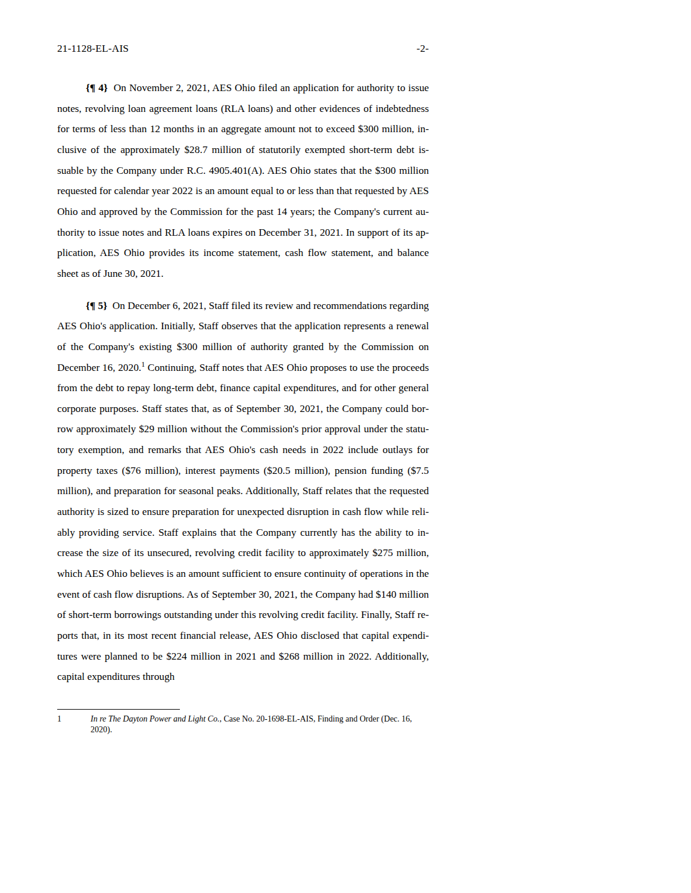21-1128-EL-AIS -2-
{¶ 4} On November 2, 2021, AES Ohio filed an application for authority to issue notes, revolving loan agreement loans (RLA loans) and other evidences of indebtedness for terms of less than 12 months in an aggregate amount not to exceed $300 million, inclusive of the approximately $28.7 million of statutorily exempted short-term debt issuable by the Company under R.C. 4905.401(A). AES Ohio states that the $300 million requested for calendar year 2022 is an amount equal to or less than that requested by AES Ohio and approved by the Commission for the past 14 years; the Company's current authority to issue notes and RLA loans expires on December 31, 2021. In support of its application, AES Ohio provides its income statement, cash flow statement, and balance sheet as of June 30, 2021.
{¶ 5} On December 6, 2021, Staff filed its review and recommendations regarding AES Ohio's application. Initially, Staff observes that the application represents a renewal of the Company's existing $300 million of authority granted by the Commission on December 16, 2020.1 Continuing, Staff notes that AES Ohio proposes to use the proceeds from the debt to repay long-term debt, finance capital expenditures, and for other general corporate purposes. Staff states that, as of September 30, 2021, the Company could borrow approximately $29 million without the Commission's prior approval under the statutory exemption, and remarks that AES Ohio's cash needs in 2022 include outlays for property taxes ($76 million), interest payments ($20.5 million), pension funding ($7.5 million), and preparation for seasonal peaks. Additionally, Staff relates that the requested authority is sized to ensure preparation for unexpected disruption in cash flow while reliably providing service. Staff explains that the Company currently has the ability to increase the size of its unsecured, revolving credit facility to approximately $275 million, which AES Ohio believes is an amount sufficient to ensure continuity of operations in the event of cash flow disruptions. As of September 30, 2021, the Company had $140 million of short-term borrowings outstanding under this revolving credit facility. Finally, Staff reports that, in its most recent financial release, AES Ohio disclosed that capital expenditures were planned to be $224 million in 2021 and $268 million in 2022. Additionally, capital expenditures through
1 In re The Dayton Power and Light Co., Case No. 20-1698-EL-AIS, Finding and Order (Dec. 16, 2020).